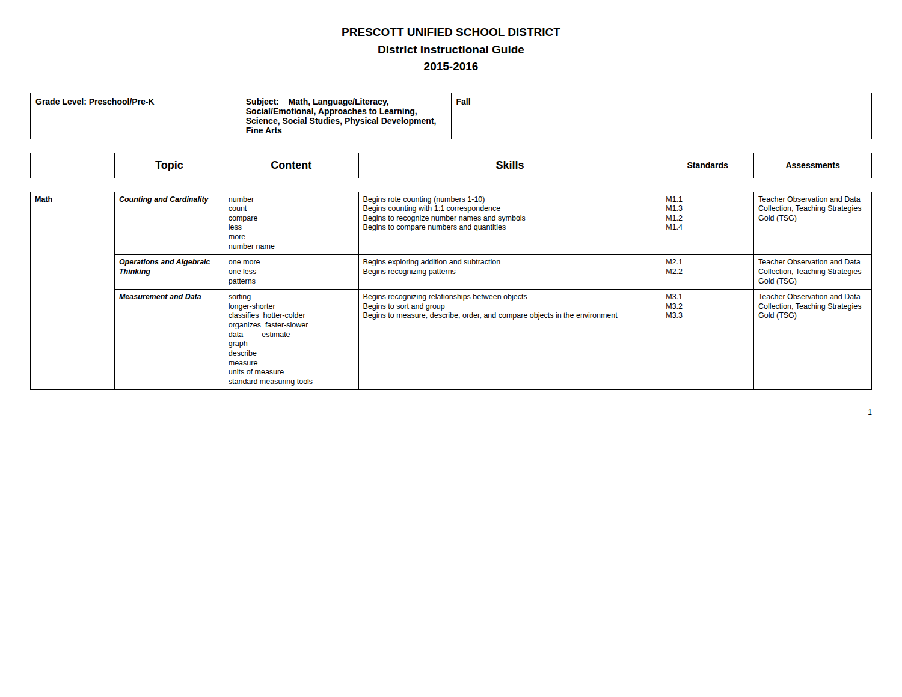PRESCOTT UNIFIED SCHOOL DISTRICT
District Instructional Guide
2015-2016
| Grade Level: Preschool/Pre-K | Subject: Math, Language/Literacy, Social/Emotional, Approaches to Learning, Science, Social Studies, Physical Development, Fine Arts | Fall | |
| | Topic | Content | Skills | Standards | Assessments |
| --- | --- | --- | --- | --- | --- |
| Math | Counting and Cardinality | number count compare less more number name | Begins rote counting (numbers 1-10) Begins counting with 1:1 correspondence Begins to recognize number names and symbols Begins to compare numbers and quantities | M1.1 M1.3 M1.2 M1.4 | Teacher Observation and Data Collection, Teaching Strategies Gold (TSG) |
| Operations and Algebraic Thinking | one more one less patterns | Begins exploring addition and subtraction Begins recognizing patterns | M2.1 M2.2 | Teacher Observation and Data Collection, Teaching Strategies Gold (TSG) |
| Measurement and Data | sorting longer-shorter classifies hotter-colder organizes faster-slower data estimate graph describe measure units of measure standard measuring tools | Begins recognizing relationships between objects Begins to sort and group Begins to measure, describe, order, and compare objects in the environment | M3.1 M3.2 M3.3 | Teacher Observation and Data Collection, Teaching Strategies Gold (TSG) |
1